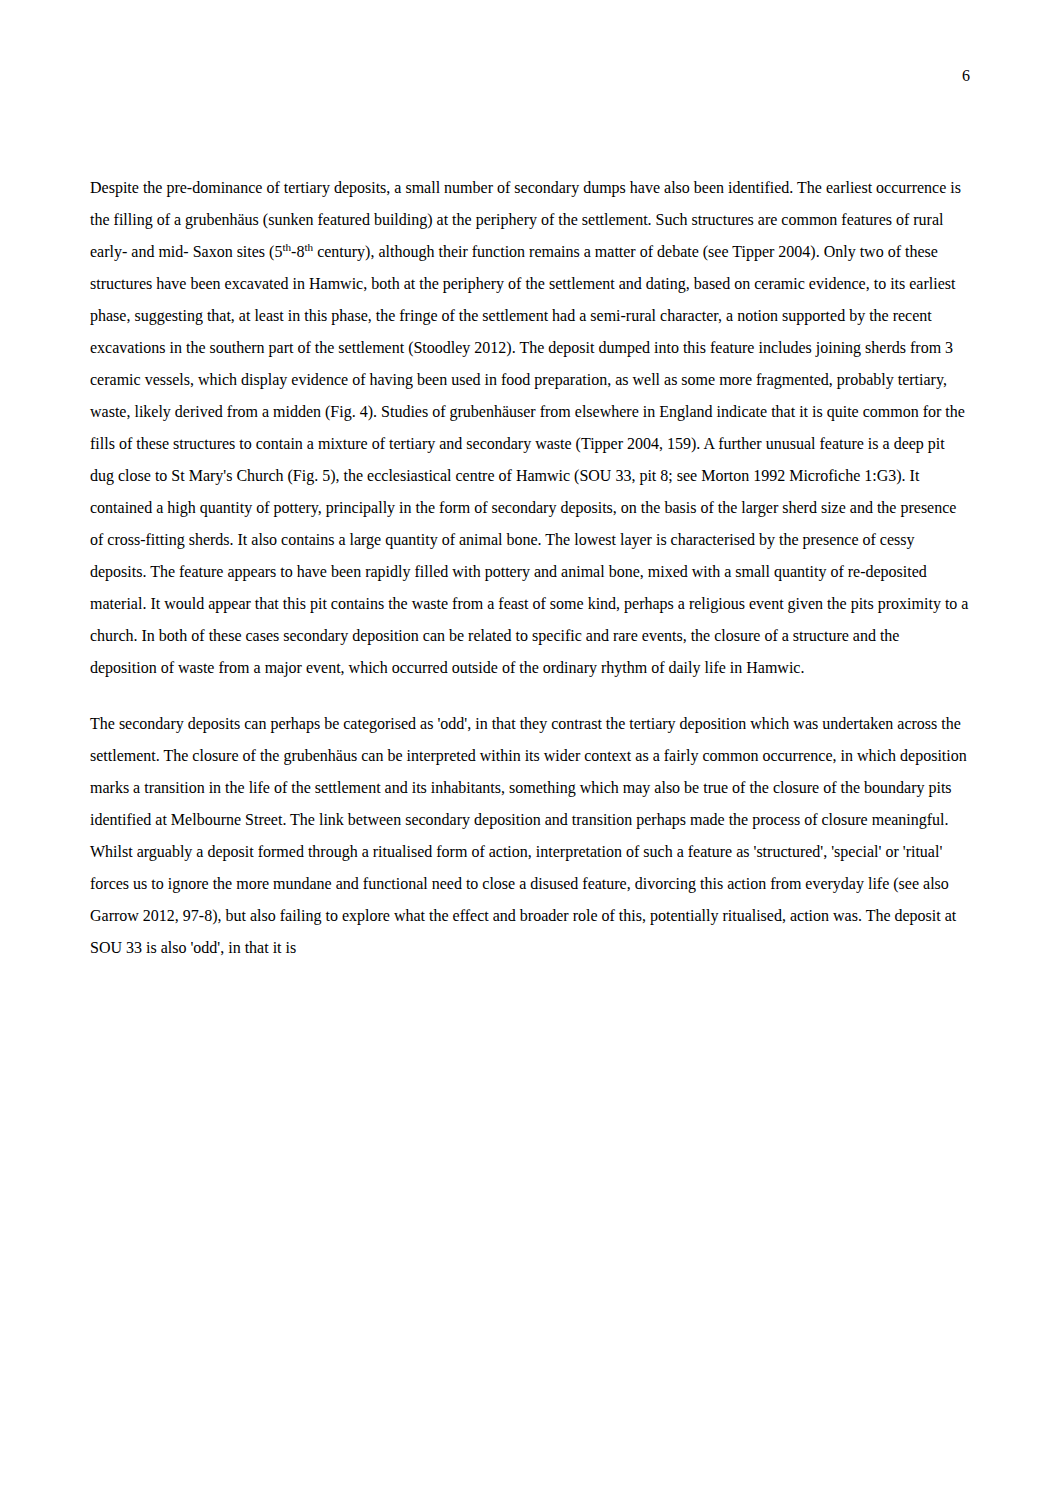6
Despite the pre-dominance of tertiary deposits, a small number of secondary dumps have also been identified. The earliest occurrence is the filling of a grubenhäus (sunken featured building) at the periphery of the settlement. Such structures are common features of rural early- and mid- Saxon sites (5th-8th century), although their function remains a matter of debate (see Tipper 2004). Only two of these structures have been excavated in Hamwic, both at the periphery of the settlement and dating, based on ceramic evidence, to its earliest phase, suggesting that, at least in this phase, the fringe of the settlement had a semi-rural character, a notion supported by the recent excavations in the southern part of the settlement (Stoodley 2012). The deposit dumped into this feature includes joining sherds from 3 ceramic vessels, which display evidence of having been used in food preparation, as well as some more fragmented, probably tertiary, waste, likely derived from a midden (Fig. 4). Studies of grubenhäuser from elsewhere in England indicate that it is quite common for the fills of these structures to contain a mixture of tertiary and secondary waste (Tipper 2004, 159). A further unusual feature is a deep pit dug close to St Mary's Church (Fig. 5), the ecclesiastical centre of Hamwic (SOU 33, pit 8; see Morton 1992 Microfiche 1:G3). It contained a high quantity of pottery, principally in the form of secondary deposits, on the basis of the larger sherd size and the presence of cross-fitting sherds. It also contains a large quantity of animal bone. The lowest layer is characterised by the presence of cessy deposits. The feature appears to have been rapidly filled with pottery and animal bone, mixed with a small quantity of re-deposited material. It would appear that this pit contains the waste from a feast of some kind, perhaps a religious event given the pits proximity to a church. In both of these cases secondary deposition can be related to specific and rare events, the closure of a structure and the deposition of waste from a major event, which occurred outside of the ordinary rhythm of daily life in Hamwic.
The secondary deposits can perhaps be categorised as 'odd', in that they contrast the tertiary deposition which was undertaken across the settlement. The closure of the grubenhäus can be interpreted within its wider context as a fairly common occurrence, in which deposition marks a transition in the life of the settlement and its inhabitants, something which may also be true of the closure of the boundary pits identified at Melbourne Street. The link between secondary deposition and transition perhaps made the process of closure meaningful. Whilst arguably a deposit formed through a ritualised form of action, interpretation of such a feature as 'structured', 'special' or 'ritual' forces us to ignore the more mundane and functional need to close a disused feature, divorcing this action from everyday life (see also Garrow 2012, 97-8), but also failing to explore what the effect and broader role of this, potentially ritualised, action was. The deposit at SOU 33 is also 'odd', in that it is